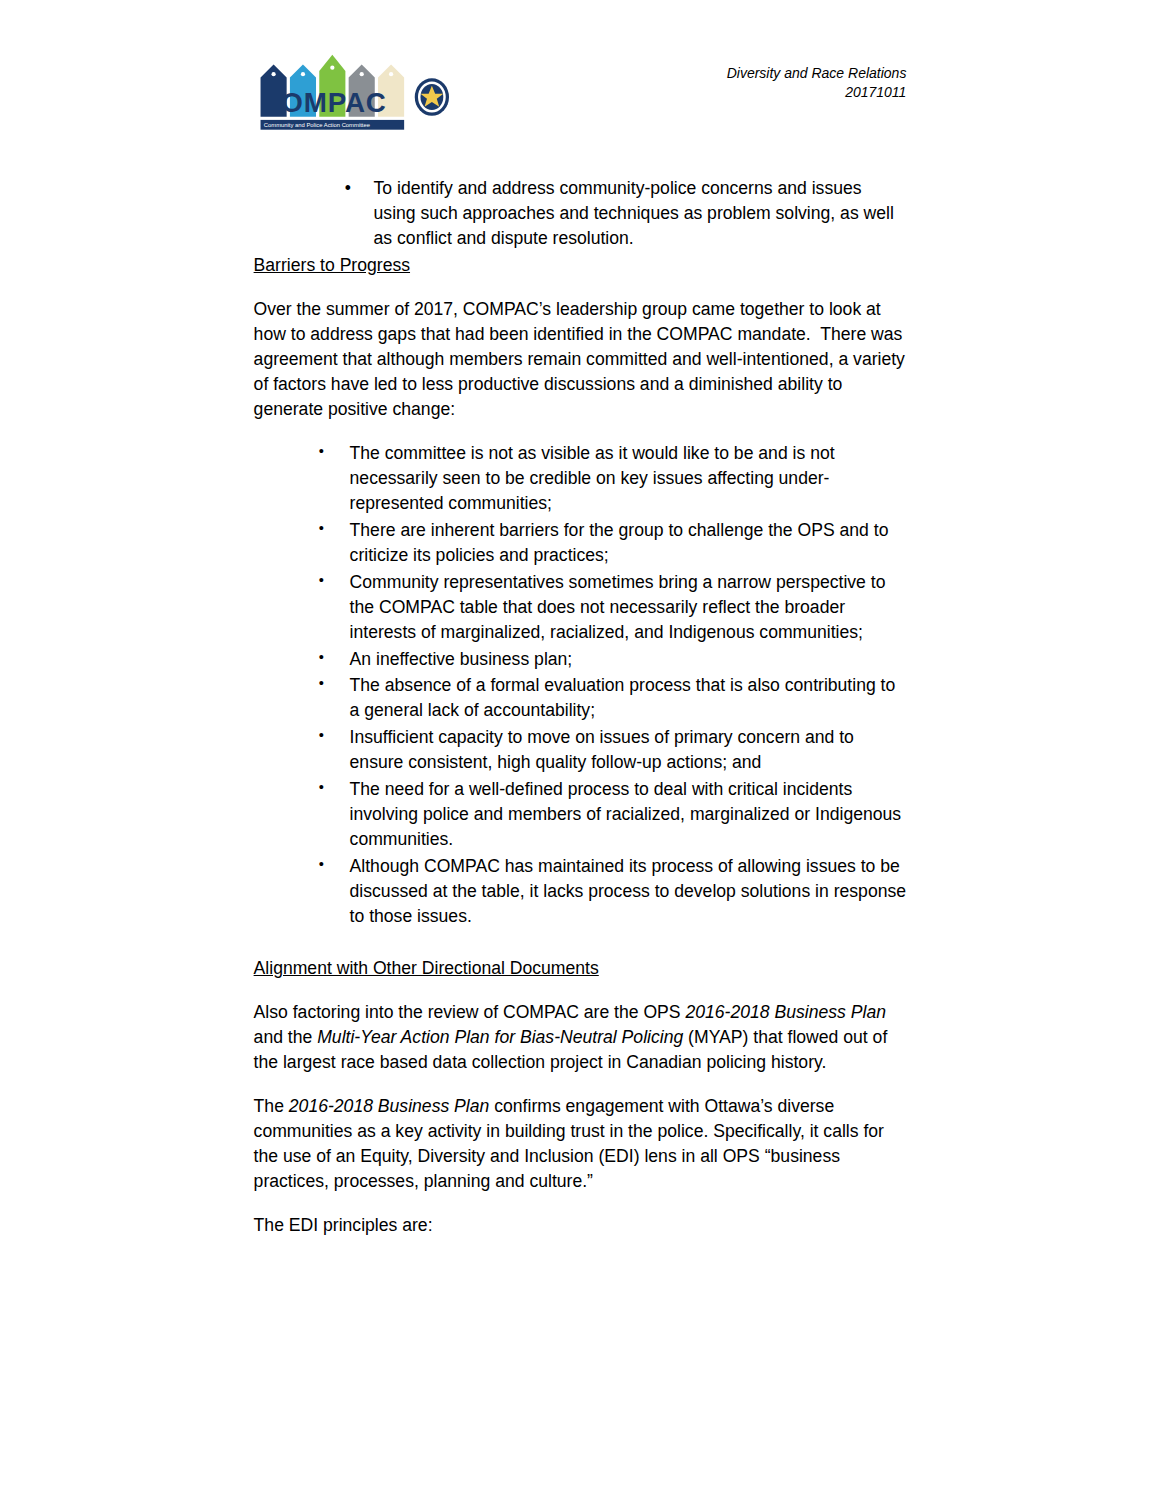COMPAC Community and Police Action Committee
Diversity and Race Relations
20171011
To identify and address community-police concerns and issues using such approaches and techniques as problem solving, as well as conflict and dispute resolution.
Barriers to Progress
Over the summer of 2017, COMPAC’s leadership group came together to look at how to address gaps that had been identified in the COMPAC mandate. There was agreement that although members remain committed and well-intentioned, a variety of factors have led to less productive discussions and a diminished ability to generate positive change:
The committee is not as visible as it would like to be and is not necessarily seen to be credible on key issues affecting under-represented communities;
There are inherent barriers for the group to challenge the OPS and to criticize its policies and practices;
Community representatives sometimes bring a narrow perspective to the COMPAC table that does not necessarily reflect the broader interests of marginalized, racialized, and Indigenous communities;
An ineffective business plan;
The absence of a formal evaluation process that is also contributing to a general lack of accountability;
Insufficient capacity to move on issues of primary concern and to ensure consistent, high quality follow-up actions; and
The need for a well-defined process to deal with critical incidents involving police and members of racialized, marginalized or Indigenous communities.
Although COMPAC has maintained its process of allowing issues to be discussed at the table, it lacks process to develop solutions in response to those issues.
Alignment with Other Directional Documents
Also factoring into the review of COMPAC are the OPS 2016-2018 Business Plan and the Multi-Year Action Plan for Bias-Neutral Policing (MYAP) that flowed out of the largest race based data collection project in Canadian policing history.
The 2016-2018 Business Plan confirms engagement with Ottawa’s diverse communities as a key activity in building trust in the police. Specifically, it calls for the use of an Equity, Diversity and Inclusion (EDI) lens in all OPS “business practices, processes, planning and culture.”
The EDI principles are: